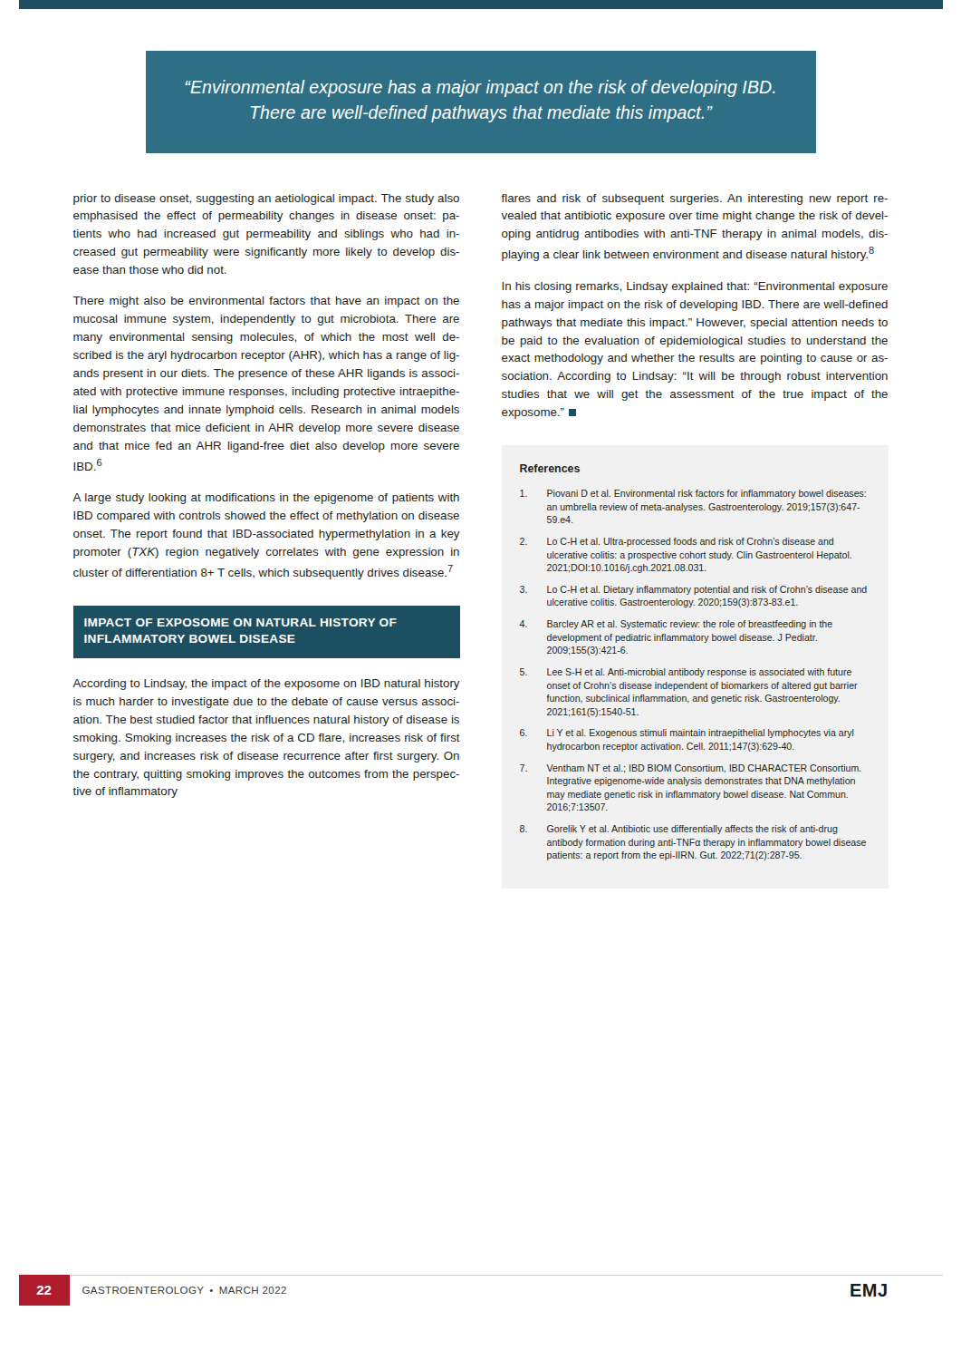“Environmental exposure has a major impact on the risk of developing IBD. There are well-defined pathways that mediate this impact.”
prior to disease onset, suggesting an aetiological impact. The study also emphasised the effect of permeability changes in disease onset: patients who had increased gut permeability and siblings who had increased gut permeability were significantly more likely to develop disease than those who did not.
There might also be environmental factors that have an impact on the mucosal immune system, independently to gut microbiota. There are many environmental sensing molecules, of which the most well described is the aryl hydrocarbon receptor (AHR), which has a range of ligands present in our diets. The presence of these AHR ligands is associated with protective immune responses, including protective intraepithelial lymphocytes and innate lymphoid cells. Research in animal models demonstrates that mice deficient in AHR develop more severe disease and that mice fed an AHR ligand-free diet also develop more severe IBD.6
A large study looking at modifications in the epigenome of patients with IBD compared with controls showed the effect of methylation on disease onset. The report found that IBD-associated hypermethylation in a key promoter (TXK) region negatively correlates with gene expression in cluster of differentiation 8+ T cells, which subsequently drives disease.7
Impact of Exposome on Natural History of Inflammatory Bowel Disease
According to Lindsay, the impact of the exposome on IBD natural history is much harder to investigate due to the debate of cause versus association. The best studied factor that influences natural history of disease is smoking. Smoking increases the risk of a CD flare, increases risk of first surgery, and increases risk of disease recurrence after first surgery. On the contrary, quitting smoking improves the outcomes from the perspective of inflammatory
flares and risk of subsequent surgeries. An interesting new report revealed that antibiotic exposure over time might change the risk of developing antidrug antibodies with anti-TNF therapy in animal models, displaying a clear link between environment and disease natural history.8
In his closing remarks, Lindsay explained that: “Environmental exposure has a major impact on the risk of developing IBD. There are well-defined pathways that mediate this impact.” However, special attention needs to be paid to the evaluation of epidemiological studies to understand the exact methodology and whether the results are pointing to cause or association. According to Lindsay: “It will be through robust intervention studies that we will get the assessment of the true impact of the exposome.”
References
Piovani D et al. Environmental risk factors for inflammatory bowel diseases: an umbrella review of meta-analyses. Gastroenterology. 2019;157(3):647-59.e4.
Lo C-H et al. Ultra-processed foods and risk of Crohn’s disease and ulcerative colitis: a prospective cohort study. Clin Gastroenterol Hepatol. 2021;DOI:10.1016/j.cgh.2021.08.031.
Lo C-H et al. Dietary inflammatory potential and risk of Crohn’s disease and ulcerative colitis. Gastroenterology. 2020;159(3):873-83.e1.
Barcley AR et al. Systematic review: the role of breastfeeding in the development of pediatric inflammatory bowel disease. J Pediatr. 2009;155(3):421-6.
Lee S-H et al. Anti-microbial antibody response is associated with future onset of Crohn’s disease independent of biomarkers of altered gut barrier function, subclinical inflammation, and genetic risk. Gastroenterology. 2021;161(5):1540-51.
Li Y et al. Exogenous stimuli maintain intraepithelial lymphocytes via aryl hydrocarbon receptor activation. Cell. 2011;147(3):629-40.
Ventham NT et al.; IBD BIOM Consortium, IBD CHARACTER Consortium. Integrative epigenome-wide analysis demonstrates that DNA methylation may mediate genetic risk in inflammatory bowel disease. Nat Commun. 2016;7:13507.
Gorelik Y et al. Antibiotic use differentially affects the risk of anti-drug antibody formation during anti-TNFα therapy in inflammatory bowel disease patients: a report from the epi-IIRN. Gut. 2022;71(2):287-95.
22
Gastroenterology•March 2022
EMJ